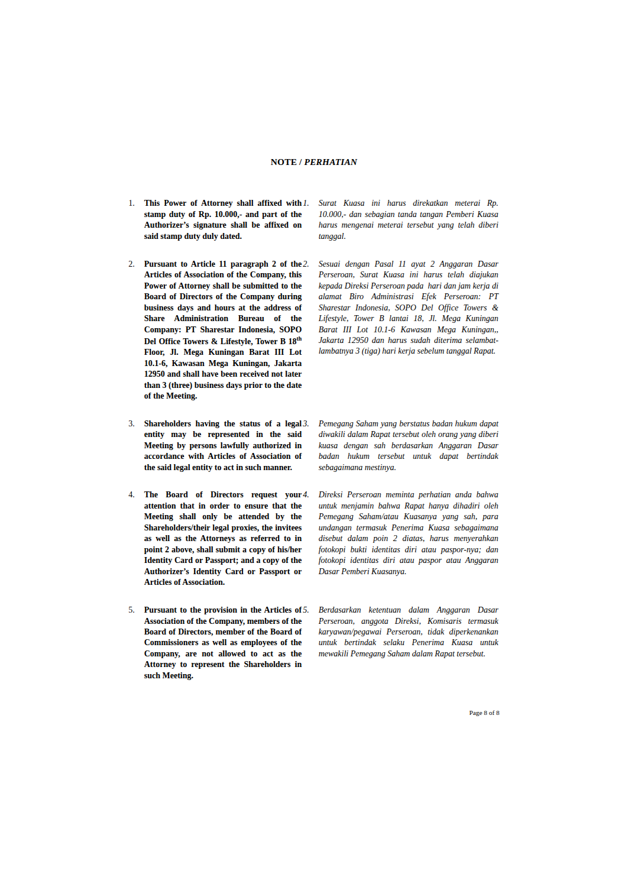NOTE / PERHATIAN
| 1. This Power of Attorney shall affixed with stamp duty of Rp. 10.000,- and part of the Authorizer’s signature shall be affixed on said stamp duty duly dated. | 1. Surat Kuasa ini harus direkatkan meterai Rp. 10.000,- dan sebagian tanda tangan Pemberi Kuasa harus mengenai meterai tersebut yang telah diberi tanggal. |
| 2. Pursuant to Article 11 paragraph 2 of the Articles of Association of the Company, this Power of Attorney shall be submitted to the Board of Directors of the Company during business days and hours at the address of Share Administration Bureau of the Company: PT Sharestar Indonesia, SOPO Del Office Towers & Lifestyle, Tower B 18 th Floor, Jl. Mega Kuningan Barat III Lot 10.1-6, Kawasan Mega Kuningan, Jakarta 12950 and shall have been received not later than 3 (three) business days prior to the date of the Meeting. | 2. Sesuai dengan Pasal 11 ayat 2 Anggaran Dasar Perseroan, Surat Kuasa ini harus telah diajukan kepada Direksi Perseroan pada hari dan jam kerja di alamat Biro Administrasi Efek Perseroan: PT Sharestar Indonesia, SOPO Del Office Towers & Lifestyle, Tower B lantai 18, Jl. Mega Kuningan Barat III Lot 10.1-6 Kawasan Mega Kuningan,, Jakarta 12950 dan harus sudah diterima selambat-lambatnya 3 (tiga) hari kerja sebelum tanggal Rapat. |
| 3. Shareholders having the status of a legal entity may be represented in the said Meeting by persons lawfully authorized in accordance with Articles of Association of the said legal entity to act in such manner. | 3. Pemegang Saham yang berstatus badan hukum dapat diwakili dalam Rapat tersebut oleh orang yang diberi kuasa dengan sah berdasarkan Anggaran Dasar badan hukum tersebut untuk dapat bertindak sebagaimana mestinya. |
| 4. The Board of Directors request your attention that in order to ensure that the Meeting shall only be attended by the Shareholders/their legal proxies, the invitees as well as the Attorneys as referred to in point 2 above, shall submit a copy of his/her Identity Card or Passport; and a copy of the Authorizer’s Identity Card or Passport or Articles of Association. | 4. Direksi Perseroan meminta perhatian anda bahwa untuk menjamin bahwa Rapat hanya dihadiri oleh Pemegang Saham/atau Kuasanya yang sah, para undangan termasuk Penerima Kuasa sebagaimana disebut dalam poin 2 diatas, harus menyerahkan fotokopi bukti identitas diri atau paspor-nya; dan fotokopi identitas diri atau paspor atau Anggaran Dasar Pemberi Kuasanya. |
| 5. Pursuant to the provision in the Articles of Association of the Company, members of the Board of Directors, member of the Board of Commissioners as well as employees of the Company, are not allowed to act as the Attorney to represent the Shareholders in such Meeting. | 5. Berdasarkan ketentuan dalam Anggaran Dasar Perseroan, anggota Direksi, Komisaris termasuk karyawan/pegawai Perseroan, tidak diperkenankan untuk bertindak selaku Penerima Kuasa untuk mewakili Pemegang Saham dalam Rapat tersebut. |
Page 8 of 8